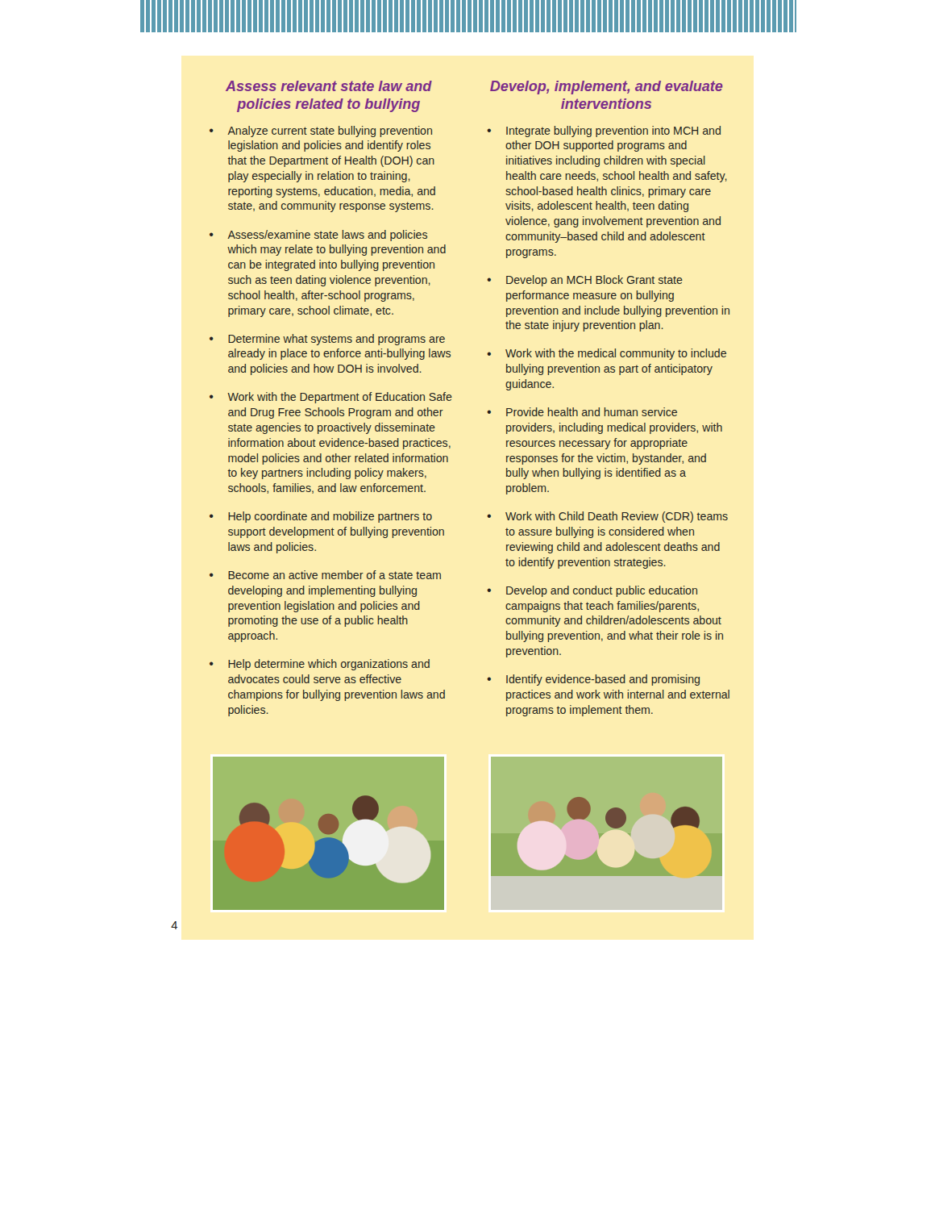Assess relevant state law and policies related to bullying
Analyze current state bullying prevention legislation and policies and identify roles that the Department of Health (DOH) can play especially in relation to training, reporting systems, education, media, and state, and community response systems.
Assess/examine state laws and policies which may relate to bullying prevention and can be integrated into bullying prevention such as teen dating violence prevention, school health, after-school programs, primary care, school climate, etc.
Determine what systems and programs are already in place to enforce anti-bullying laws and policies and how DOH is involved.
Work with the Department of Education Safe and Drug Free Schools Program and other state agencies to proactively disseminate information about evidence-based practices, model policies and other related information to key partners including policy makers, schools, families, and law enforcement.
Help coordinate and mobilize partners to support development of bullying prevention laws and policies.
Become an active member of a state team developing and implementing bullying prevention legislation and policies and promoting the use of a public health approach.
Help determine which organizations and advocates could serve as effective champions for bullying prevention laws and policies.
Develop, implement, and evaluate interventions
Integrate bullying prevention into MCH and other DOH supported programs and initiatives including children with special health care needs, school health and safety, school-based health clinics, primary care visits, adolescent health, teen dating violence, gang involvement prevention and community–based child and adolescent programs.
Develop an MCH Block Grant state performance measure on bullying prevention and include bullying prevention in the state injury prevention plan.
Work with the medical community to include bullying prevention as part of anticipatory guidance.
Provide health and human service providers, including medical providers, with resources necessary for appropriate responses for the victim, bystander, and bully when bullying is identified as a problem.
Work with Child Death Review (CDR) teams to assure bullying is considered when reviewing child and adolescent deaths and to identify prevention strategies.
Develop and conduct public education campaigns that teach families/parents, community and children/adolescents about bullying prevention, and what their role is in prevention.
Identify evidence-based and promising practices and work with internal and external programs to implement them.
4